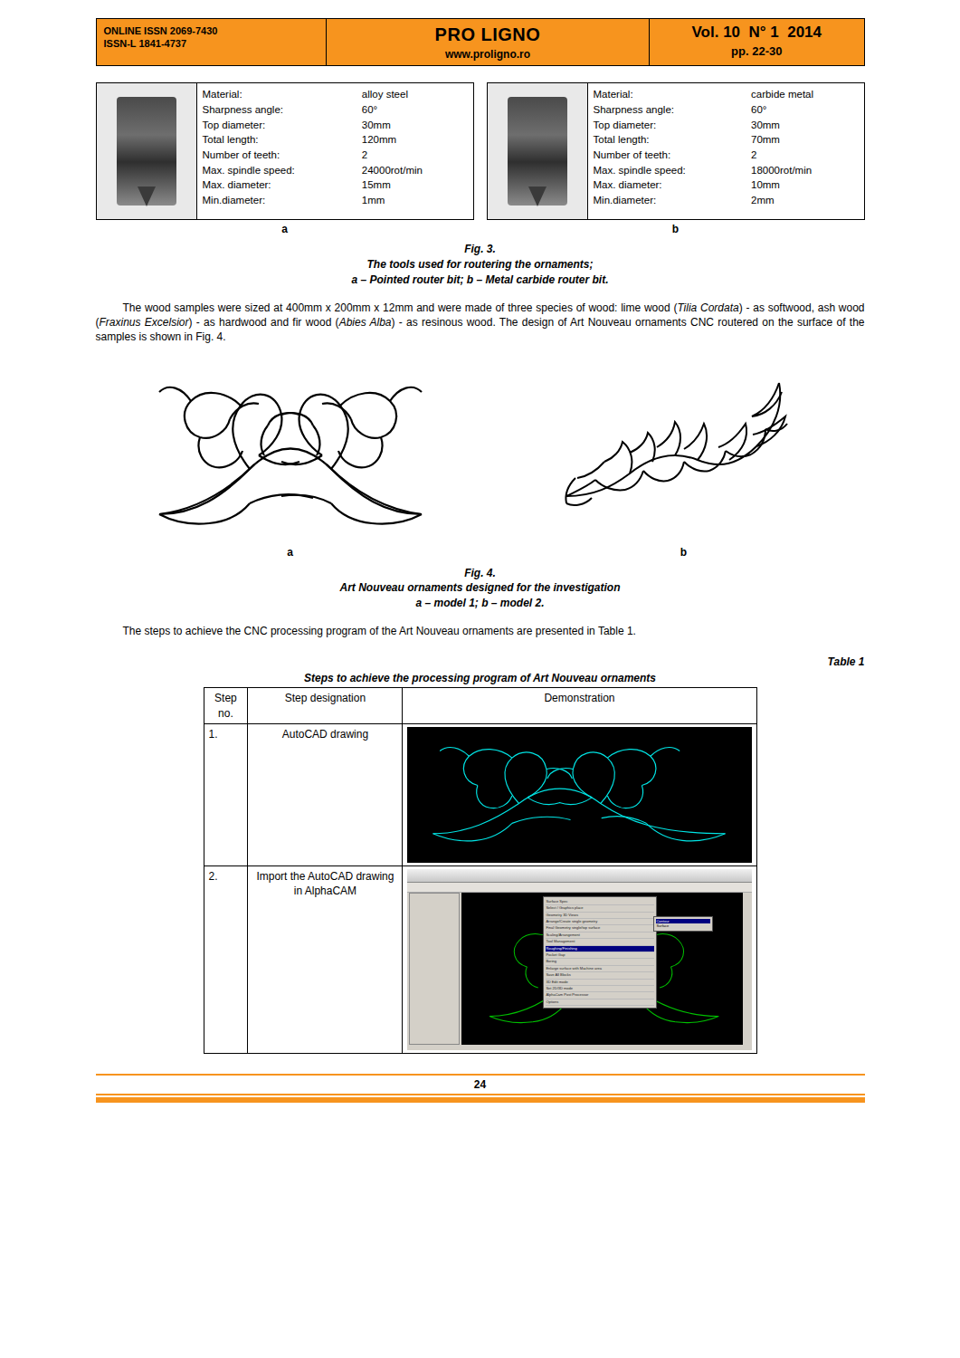ONLINE ISSN 2069-7430
ISSN-L 1841-4737
PRO LIGNO
www.proligno.ro
Vol. 10 N° 1 2014
pp. 22-30
| Material: | alloy steel |
| Sharpness angle: | 60° |
| Top diameter: | 30mm |
| Total length: | 120mm |
| Number of teeth: | 2 |
| Max. spindle speed: | 24000rot/min |
| Max. diameter: | 15mm |
| Min.diameter: | 1mm |
| Material: | carbide metal |
| Sharpness angle: | 60° |
| Top diameter: | 30mm |
| Total length: | 70mm |
| Number of teeth: | 2 |
| Max. spindle speed: | 18000rot/min |
| Max. diameter: | 10mm |
| Min.diameter: | 2mm |
a
b
Fig. 3.
The tools used for routering the ornaments;
a – Pointed router bit; b – Metal carbide router bit.
The wood samples were sized at 400mm x 200mm x 12mm and were made of three species of wood: lime wood (Tilia Cordata) - as softwood, ash wood (Fraxinus Excelsior) - as hardwood and fir wood (Abies Alba) - as resinous wood. The design of Art Nouveau ornaments CNC routered on the surface of the samples is shown in Fig. 4.
a
b
Fig. 4.
Art Nouveau ornaments designed for the investigation
a – model 1; b – model 2.
The steps to achieve the CNC processing program of the Art Nouveau ornaments are presented in Table 1.
Table 1
Steps to achieve the processing program of Art Nouveau ornaments
| Step no. | Step designation | Demonstration |
| --- | --- | --- |
| 1. | AutoCAD drawing | |
| 2. | Import the AutoCAD drawing in AlphaCAM | Surface Spec Select / Graphics place Geometry 3D Views Arrange/Create single geometry Final Geometry single/top surface Scaling/Arrangement Tool Management Roughing/Finishing Pocket Gap Boring Enlarge surface with Machine area Save All Blocks 3D Edit mode Set 2D/3D mode AlphaCam Post Processor Options Contour Surface |
24